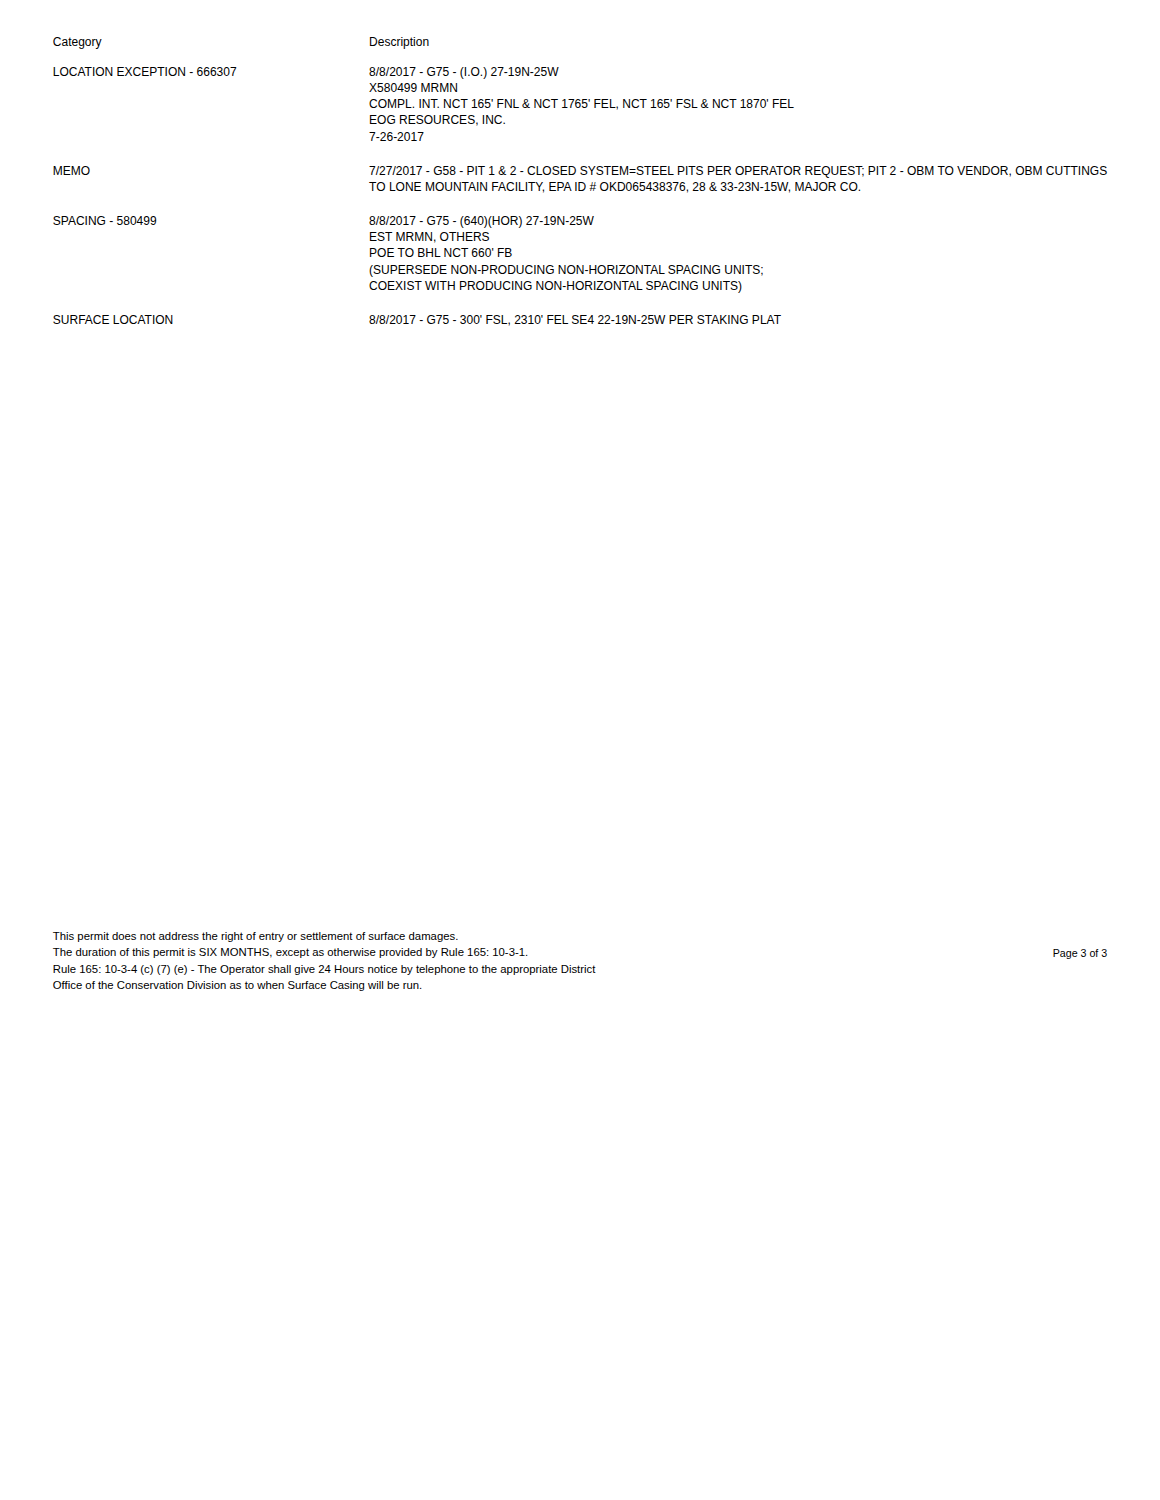| Category | Description |
| --- | --- |
| LOCATION EXCEPTION - 666307 | 8/8/2017 - G75 - (I.O.) 27-19N-25W X580499 MRMN COMPL. INT. NCT 165' FNL & NCT 1765' FEL, NCT 165' FSL & NCT 1870' FEL EOG RESOURCES, INC. 7-26-2017 |
| MEMO | 7/27/2017 - G58 - PIT 1 & 2 - CLOSED SYSTEM=STEEL PITS PER OPERATOR REQUEST; PIT 2 - OBM TO VENDOR, OBM CUTTINGS TO LONE MOUNTAIN FACILITY, EPA ID # OKD065438376, 28 & 33-23N-15W, MAJOR CO. |
| SPACING - 580499 | 8/8/2017 - G75 - (640)(HOR) 27-19N-25W EST MRMN, OTHERS POE TO BHL NCT 660' FB (SUPERSEDE NON-PRODUCING NON-HORIZONTAL SPACING UNITS; COEXIST WITH PRODUCING NON-HORIZONTAL SPACING UNITS) |
| SURFACE LOCATION | 8/8/2017 - G75 - 300' FSL, 2310' FEL SE4 22-19N-25W PER STAKING PLAT |
Page 3 of 3
This permit does not address the right of entry or settlement of surface damages.
The duration of this permit is SIX MONTHS, except as otherwise provided by Rule 165: 10-3-1.
Rule 165: 10-3-4 (c) (7) (e) - The Operator shall give 24 Hours notice by telephone to the appropriate District
Office of the Conservation Division as to when Surface Casing will be run.